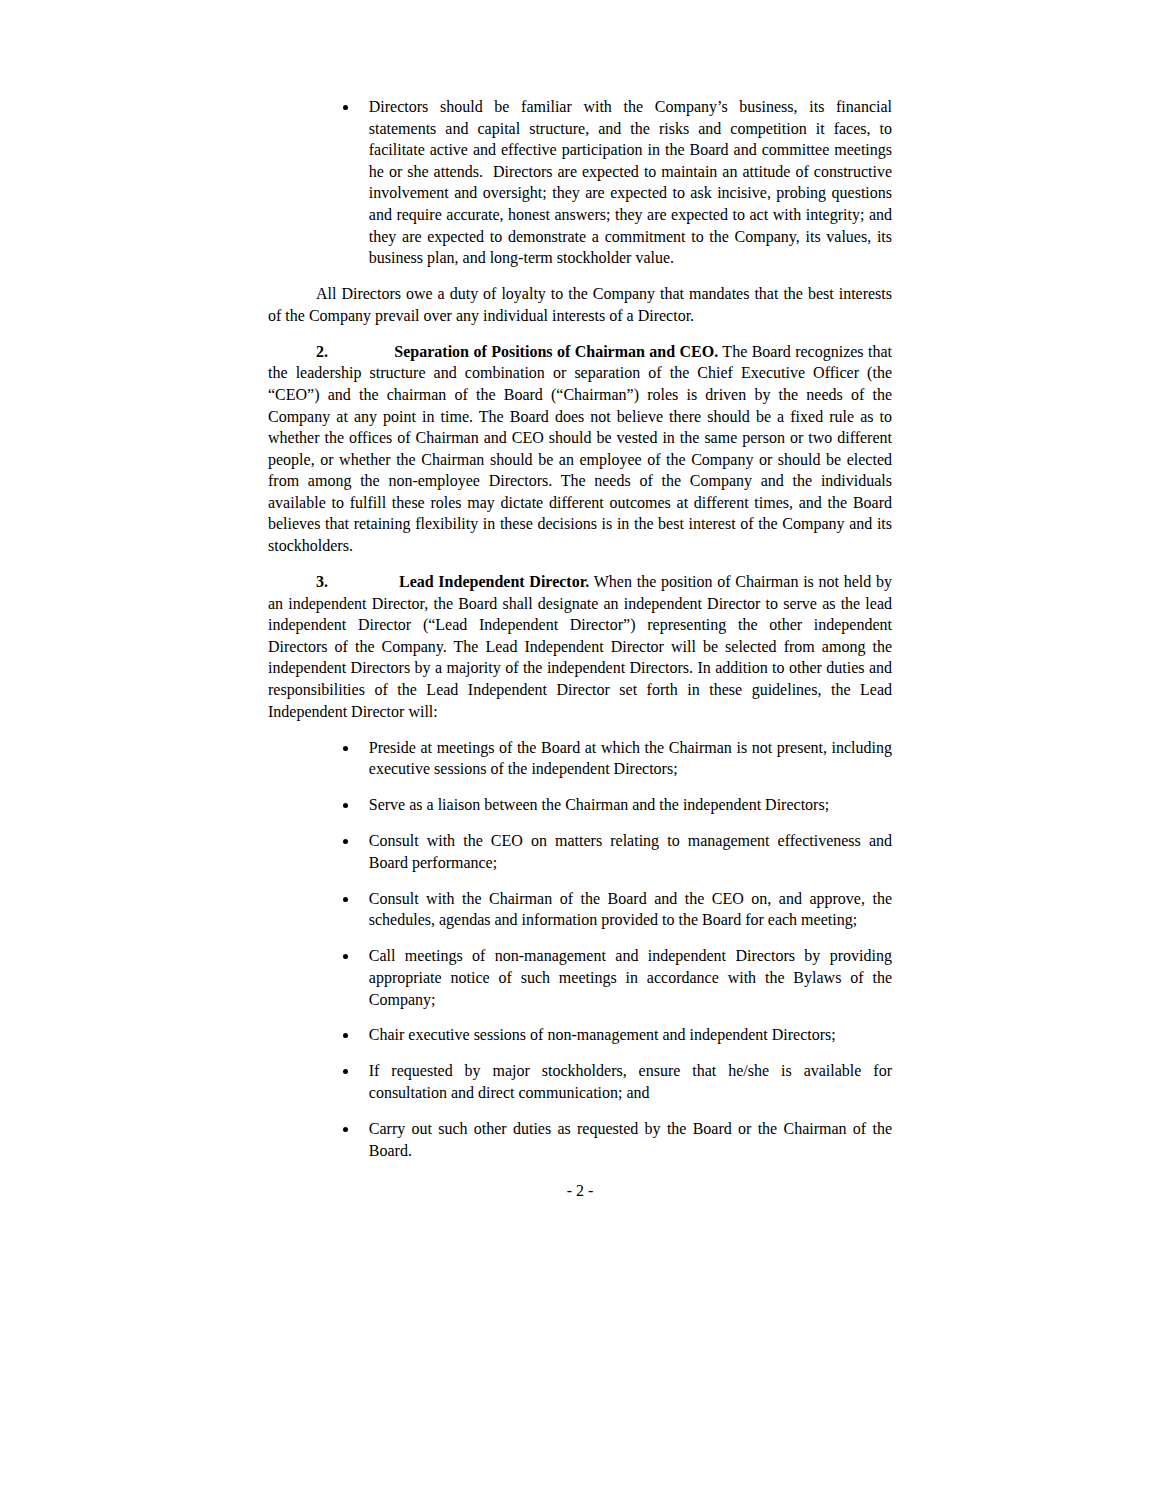Directors should be familiar with the Company’s business, its financial statements and capital structure, and the risks and competition it faces, to facilitate active and effective participation in the Board and committee meetings he or she attends. Directors are expected to maintain an attitude of constructive involvement and oversight; they are expected to ask incisive, probing questions and require accurate, honest answers; they are expected to act with integrity; and they are expected to demonstrate a commitment to the Company, its values, its business plan, and long-term stockholder value.
All Directors owe a duty of loyalty to the Company that mandates that the best interests of the Company prevail over any individual interests of a Director.
2. Separation of Positions of Chairman and CEO. The Board recognizes that the leadership structure and combination or separation of the Chief Executive Officer (the “CEO”) and the chairman of the Board (“Chairman”) roles is driven by the needs of the Company at any point in time. The Board does not believe there should be a fixed rule as to whether the offices of Chairman and CEO should be vested in the same person or two different people, or whether the Chairman should be an employee of the Company or should be elected from among the non-employee Directors. The needs of the Company and the individuals available to fulfill these roles may dictate different outcomes at different times, and the Board believes that retaining flexibility in these decisions is in the best interest of the Company and its stockholders.
3. Lead Independent Director. When the position of Chairman is not held by an independent Director, the Board shall designate an independent Director to serve as the lead independent Director (“Lead Independent Director”) representing the other independent Directors of the Company. The Lead Independent Director will be selected from among the independent Directors by a majority of the independent Directors. In addition to other duties and responsibilities of the Lead Independent Director set forth in these guidelines, the Lead Independent Director will:
Preside at meetings of the Board at which the Chairman is not present, including executive sessions of the independent Directors;
Serve as a liaison between the Chairman and the independent Directors;
Consult with the CEO on matters relating to management effectiveness and Board performance;
Consult with the Chairman of the Board and the CEO on, and approve, the schedules, agendas and information provided to the Board for each meeting;
Call meetings of non-management and independent Directors by providing appropriate notice of such meetings in accordance with the Bylaws of the Company;
Chair executive sessions of non-management and independent Directors;
If requested by major stockholders, ensure that he/she is available for consultation and direct communication; and
Carry out such other duties as requested by the Board or the Chairman of the Board.
- 2 -